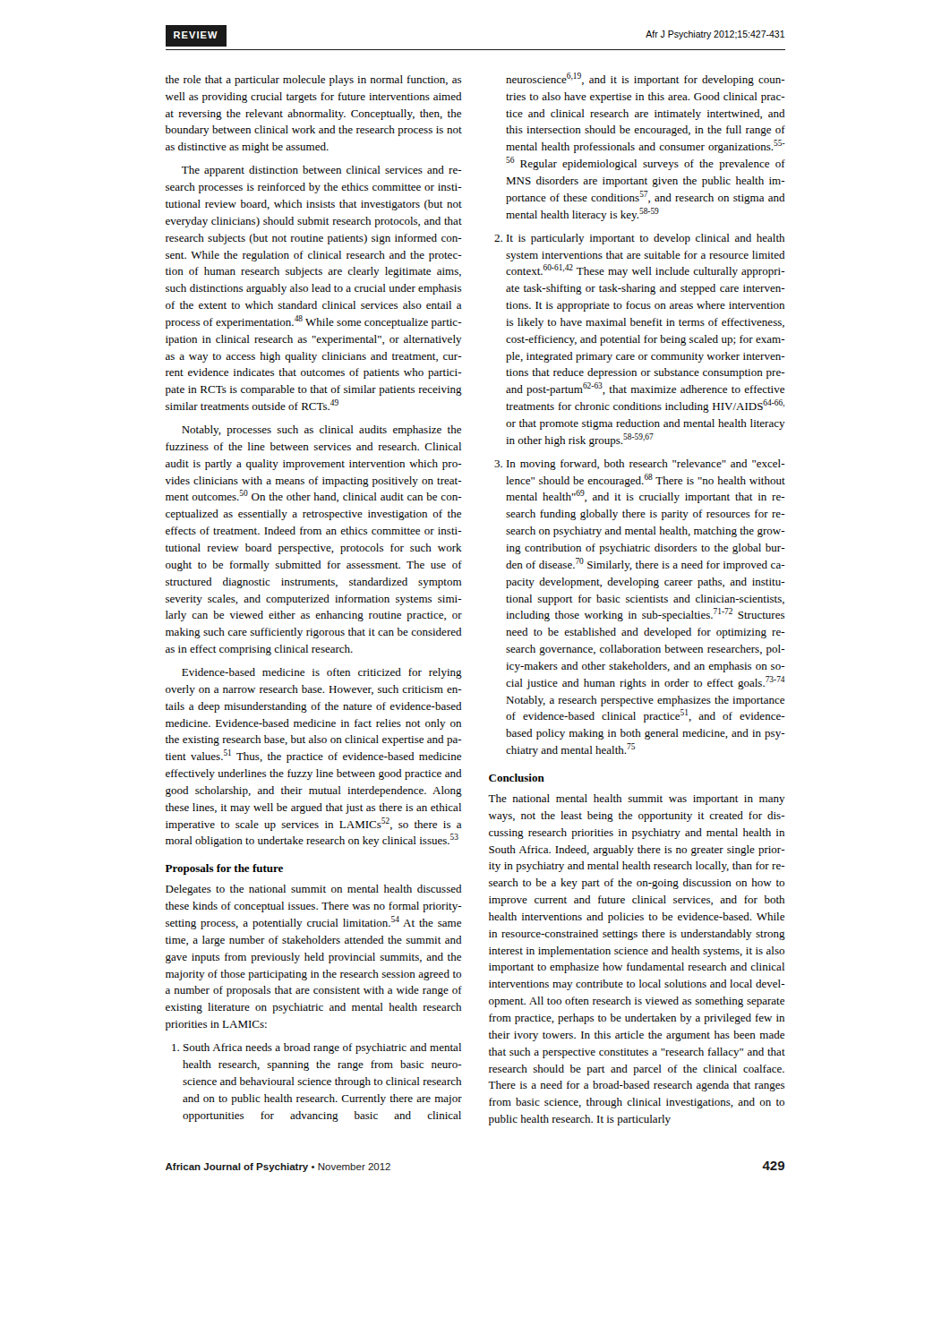REVIEW
Afr J Psychiatry 2012;15:427-431
the role that a particular molecule plays in normal function, as well as providing crucial targets for future interventions aimed at reversing the relevant abnormality. Conceptually, then, the boundary between clinical work and the research process is not as distinctive as might be assumed.
The apparent distinction between clinical services and research processes is reinforced by the ethics committee or institutional review board, which insists that investigators (but not everyday clinicians) should submit research protocols, and that research subjects (but not routine patients) sign informed consent. While the regulation of clinical research and the protection of human research subjects are clearly legitimate aims, such distinctions arguably also lead to a crucial under emphasis of the extent to which standard clinical services also entail a process of experimentation.48 While some conceptualize participation in clinical research as "experimental", or alternatively as a way to access high quality clinicians and treatment, current evidence indicates that outcomes of patients who participate in RCTs is comparable to that of similar patients receiving similar treatments outside of RCTs.49
Notably, processes such as clinical audits emphasize the fuzziness of the line between services and research. Clinical audit is partly a quality improvement intervention which provides clinicians with a means of impacting positively on treatment outcomes.50 On the other hand, clinical audit can be conceptualized as essentially a retrospective investigation of the effects of treatment. Indeed from an ethics committee or institutional review board perspective, protocols for such work ought to be formally submitted for assessment. The use of structured diagnostic instruments, standardized symptom severity scales, and computerized information systems similarly can be viewed either as enhancing routine practice, or making such care sufficiently rigorous that it can be considered as in effect comprising clinical research.
Evidence-based medicine is often criticized for relying overly on a narrow research base. However, such criticism entails a deep misunderstanding of the nature of evidence-based medicine. Evidence-based medicine in fact relies not only on the existing research base, but also on clinical expertise and patient values.51 Thus, the practice of evidence-based medicine effectively underlines the fuzzy line between good practice and good scholarship, and their mutual interdependence. Along these lines, it may well be argued that just as there is an ethical imperative to scale up services in LAMICs52, so there is a moral obligation to undertake research on key clinical issues.53
Proposals for the future
Delegates to the national summit on mental health discussed these kinds of conceptual issues. There was no formal priority-setting process, a potentially crucial limitation.54 At the same time, a large number of stakeholders attended the summit and gave inputs from previously held provincial summits, and the majority of those participating in the research session agreed to a number of proposals that are consistent with a wide range of existing literature on psychiatric and mental health research priorities in LAMICs:
South Africa needs a broad range of psychiatric and mental health research, spanning the range from basic neuroscience and behavioural science through to clinical research and on to public health research. Currently there are major opportunities for advancing basic and clinical neuroscience6,19, and it is important for developing countries to also have expertise in this area. Good clinical practice and clinical research are intimately intertwined, and this intersection should be encouraged, in the full range of mental health professionals and consumer organizations.55-56 Regular epidemiological surveys of the prevalence of MNS disorders are important given the public health importance of these conditions57, and research on stigma and mental health literacy is key.58-59
It is particularly important to develop clinical and health system interventions that are suitable for a resource limited context.60-61,42 These may well include culturally appropriate task-shifting or task-sharing and stepped care interventions. It is appropriate to focus on areas where intervention is likely to have maximal benefit in terms of effectiveness, cost-efficiency, and potential for being scaled up; for example, integrated primary care or community worker interventions that reduce depression or substance consumption pre- and post-partum62-63, that maximize adherence to effective treatments for chronic conditions including HIV/AIDS64-66, or that promote stigma reduction and mental health literacy in other high risk groups.58-59,67
In moving forward, both research "relevance" and "excellence" should be encouraged.68 There is "no health without mental health"69, and it is crucially important that in research funding globally there is parity of resources for research on psychiatry and mental health, matching the growing contribution of psychiatric disorders to the global burden of disease.70 Similarly, there is a need for improved capacity development, developing career paths, and institutional support for basic scientists and clinician-scientists, including those working in sub-specialties.71-72 Structures need to be established and developed for optimizing research governance, collaboration between researchers, policy-makers and other stakeholders, and an emphasis on social justice and human rights in order to effect goals.73-74 Notably, a research perspective emphasizes the importance of evidence-based clinical practice51, and of evidence-based policy making in both general medicine, and in psychiatry and mental health.75
Conclusion
The national mental health summit was important in many ways, not the least being the opportunity it created for discussing research priorities in psychiatry and mental health in South Africa. Indeed, arguably there is no greater single priority in psychiatry and mental health research locally, than for research to be a key part of the on-going discussion on how to improve current and future clinical services, and for both health interventions and policies to be evidence-based. While in resource-constrained settings there is understandably strong interest in implementation science and health systems, it is also important to emphasize how fundamental research and clinical interventions may contribute to local solutions and local development. All too often research is viewed as something separate from practice, perhaps to be undertaken by a privileged few in their ivory towers. In this article the argument has been made that such a perspective constitutes a "research fallacy" and that research should be part and parcel of the clinical coalface. There is a need for a broad-based research agenda that ranges from basic science, through clinical investigations, and on to public health research. It is particularly
African Journal of Psychiatry • November 2012
429